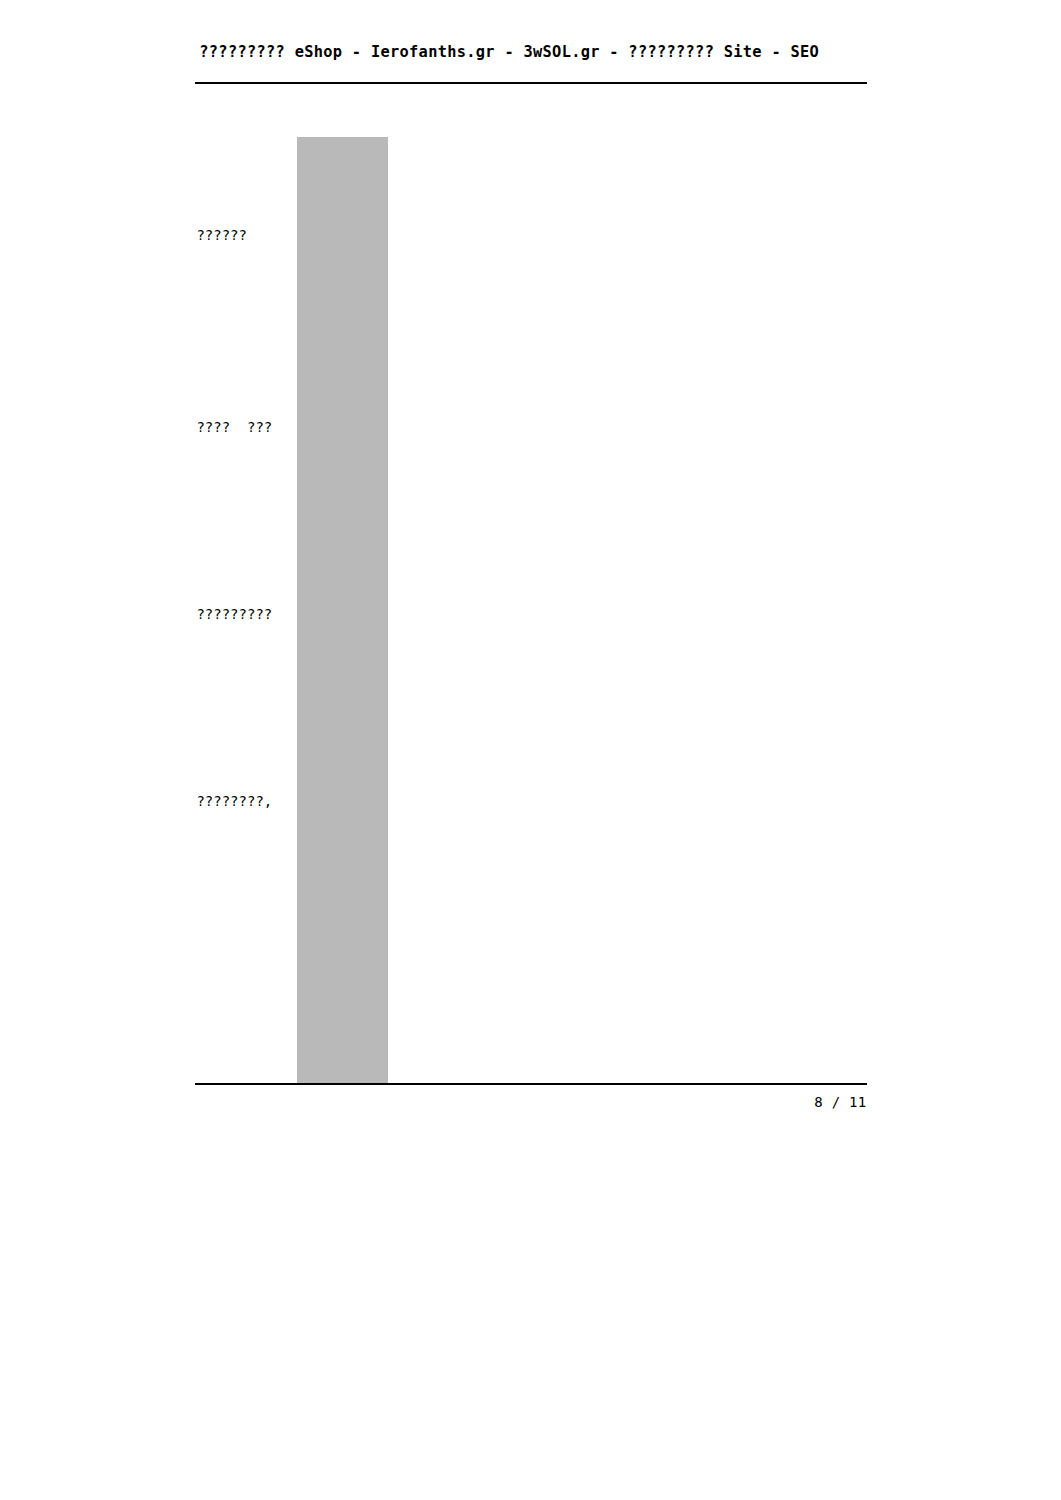????????? eShop - Ierofanths.gr - 3wSOL.gr - ????????? Site - SEO
??????
???? ???
?????????
????????,
8 / 11